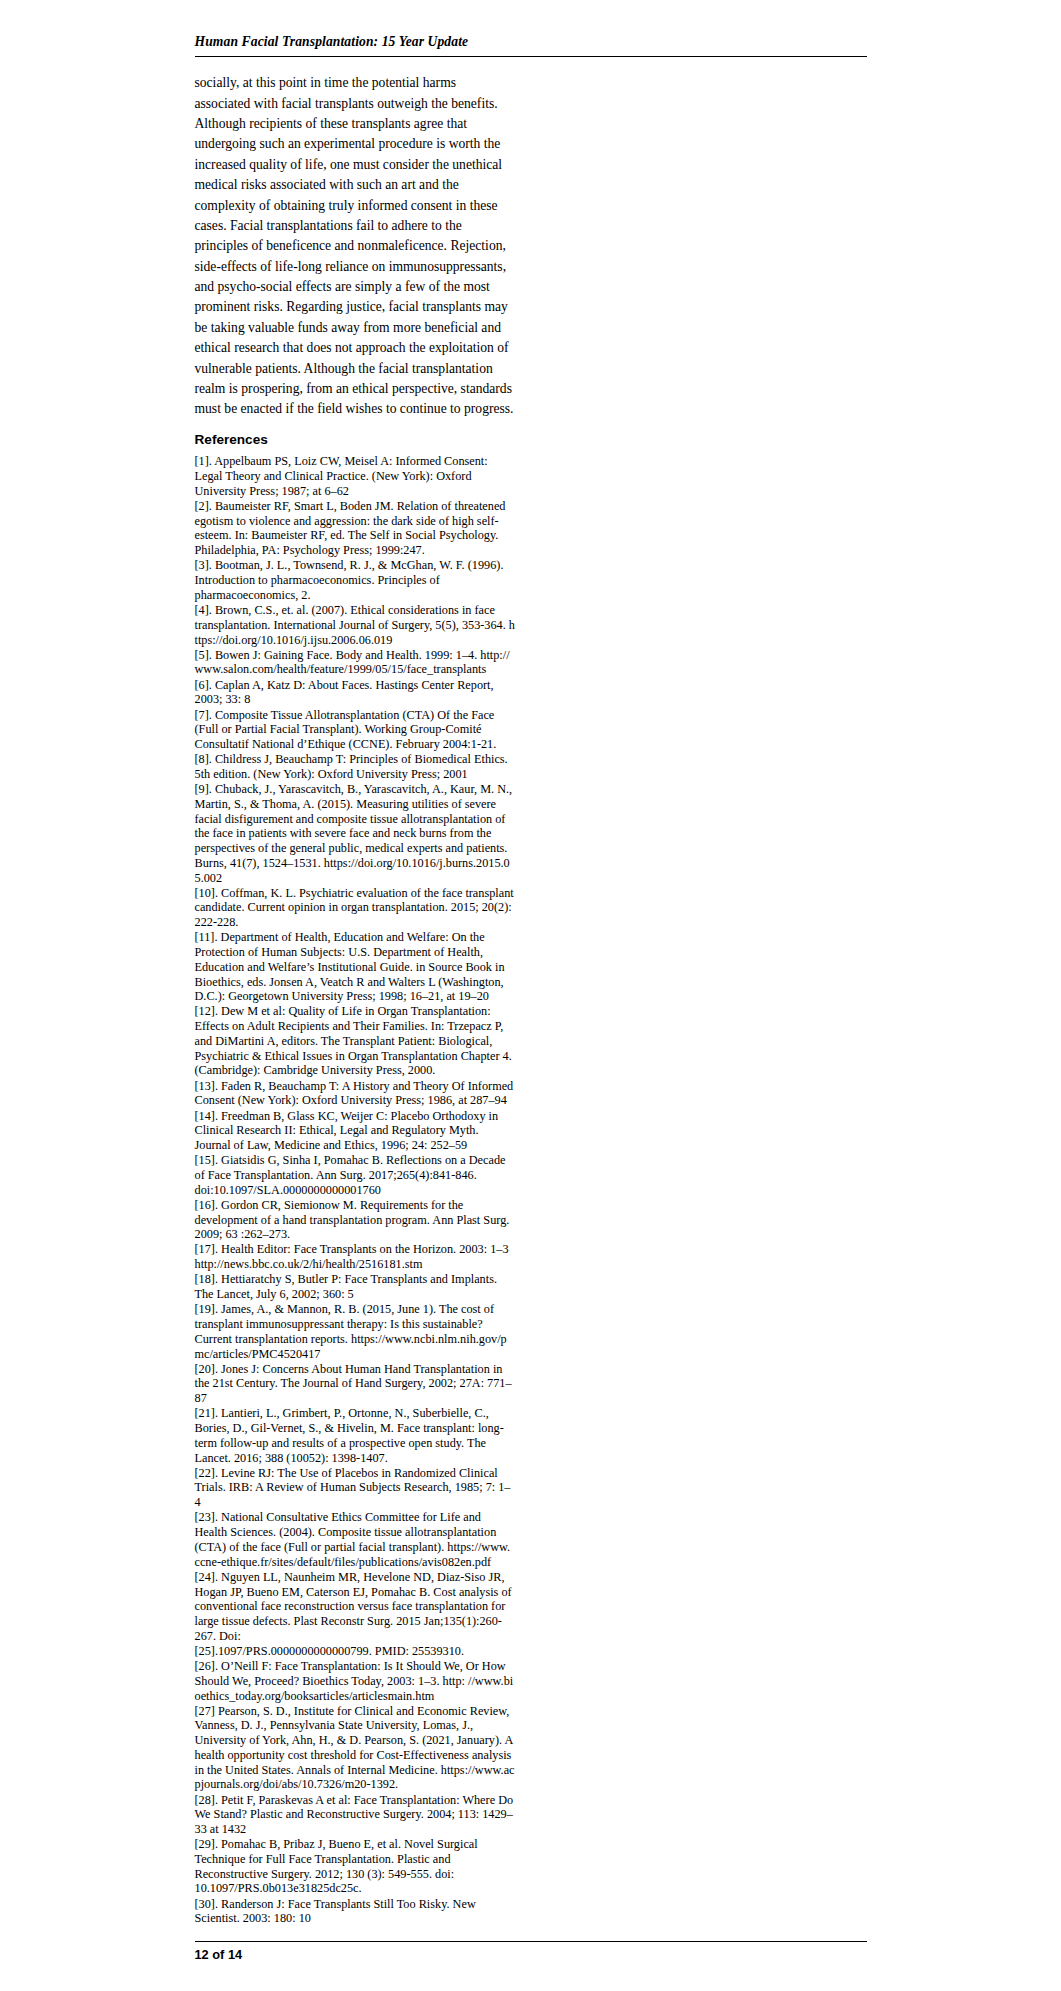Human Facial Transplantation: 15 Year Update
socially, at this point in time the potential harms associated with facial transplants outweigh the benefits. Although recipients of these transplants agree that undergoing such an experimental procedure is worth the increased quality of life, one must consider the unethical medical risks associated with such an art and the complexity of obtaining truly informed consent in these cases. Facial transplantations fail to adhere to the principles of beneficence and nonmaleficence. Rejection, side-effects of life-long reliance on immunosuppressants, and psycho-social effects are simply a few of the most prominent risks. Regarding justice, facial transplants may be taking valuable funds away from more beneficial and ethical research that does not approach the exploitation of vulnerable patients. Although the facial transplantation realm is prospering, from an ethical perspective, standards must be enacted if the field wishes to continue to progress.
References
[1]. Appelbaum PS, Loiz CW, Meisel A: Informed Consent: Legal Theory and Clinical Practice. (New York): Oxford University Press; 1987; at 6–62
[2]. Baumeister RF, Smart L, Boden JM. Relation of threatened egotism to violence and aggression: the dark side of high self-esteem. In: Baumeister RF, ed. The Self in Social Psychology. Philadelphia, PA: Psychology Press; 1999:247.
[3]. Bootman, J. L., Townsend, R. J., & McGhan, W. F. (1996). Introduction to pharmacoeconomics. Principles of pharmacoeconomics, 2.
[4]. Brown, C.S., et. al. (2007). Ethical considerations in face transplantation. International Journal of Surgery, 5(5), 353-364. https://doi.org/10.1016/j.ijsu.2006.06.019
[5]. Bowen J: Gaining Face. Body and Health. 1999: 1–4. http://www.salon.com/health/feature/1999/05/15/face_transplants
[6]. Caplan A, Katz D: About Faces. Hastings Center Report, 2003; 33: 8
[7]. Composite Tissue Allotransplantation (CTA) Of the Face (Full or Partial Facial Transplant). Working Group-Comité Consultatif National d’Ethique (CCNE). February 2004:1-21.
[8]. Childress J, Beauchamp T: Principles of Biomedical Ethics. 5th edition. (New York): Oxford University Press; 2001
[9]. Chuback, J., Yarascavitch, B., Yarascavitch, A., Kaur, M. N., Martin, S., & Thoma, A. (2015). Measuring utilities of severe facial disfigurement and composite tissue allotransplantation of the face in patients with severe face and neck burns from the perspectives of the general public, medical experts and patients. Burns, 41(7), 1524–1531. https://doi.org/10.1016/j.burns.2015.05.002
[10]. Coffman, K. L. Psychiatric evaluation of the face transplant candidate. Current opinion in organ transplantation. 2015; 20(2): 222-228.
[11]. Department of Health, Education and Welfare: On the Protection of Human Subjects: U.S. Department of Health, Education and Welfare’s Institutional Guide. in Source Book in Bioethics, eds. Jonsen A, Veatch R and Walters L (Washington, D.C.): Georgetown University Press; 1998; 16–21, at 19–20
[12]. Dew M et al: Quality of Life in Organ Transplantation: Effects on Adult Recipients and Their Families. In: Trzepacz P, and DiMartini A, editors. The Transplant Patient: Biological, Psychiatric & Ethical Issues in Organ Transplantation Chapter 4. (Cambridge): Cambridge University Press, 2000.
[13]. Faden R, Beauchamp T: A History and Theory Of Informed Consent (New York): Oxford University Press; 1986, at 287–94
[14]. Freedman B, Glass KC, Weijer C: Placebo Orthodoxy in Clinical Research II: Ethical, Legal and Regulatory Myth. Journal of Law, Medicine and Ethics, 1996; 24: 252–59
[15]. Giatsidis G, Sinha I, Pomahac B. Reflections on a Decade of Face Transplantation. Ann Surg. 2017;265(4):841-846. doi:10.1097/SLA.0000000000001760
[16]. Gordon CR, Siemionow M. Requirements for the development of a hand transplantation program. Ann Plast Surg. 2009; 63 :262–273.
[17]. Health Editor: Face Transplants on the Horizon. 2003: 1–3 http://news.bbc.co.uk/2/hi/health/2516181.stm
[18]. Hettiaratchy S, Butler P: Face Transplants and Implants. The Lancet, July 6, 2002; 360: 5
[19]. James, A., & Mannon, R. B. (2015, June 1). The cost of transplant immunosuppressant therapy: Is this sustainable? Current transplantation reports. https://www.ncbi.nlm.nih.gov/pmc/articles/PMC4520417
[20]. Jones J: Concerns About Human Hand Transplantation in the 21st Century. The Journal of Hand Surgery, 2002; 27A: 771–87
[21]. Lantieri, L., Grimbert, P., Ortonne, N., Suberbielle, C., Bories, D., Gil-Vernet, S., & Hivelin, M. Face transplant: long-term follow-up and results of a prospective open study. The Lancet. 2016; 388 (10052): 1398-1407.
[22]. Levine RJ: The Use of Placebos in Randomized Clinical Trials. IRB: A Review of Human Subjects Research, 1985; 7: 1–4
[23]. National Consultative Ethics Committee for Life and Health Sciences. (2004). Composite tissue allotransplantation (CTA) of the face (Full or partial facial transplant). https://www.ccne-ethique.fr/sites/default/files/publications/avis082en.pdf
[24]. Nguyen LL, Naunheim MR, Hevelone ND, Diaz-Siso JR, Hogan JP, Bueno EM, Caterson EJ, Pomahac B. Cost analysis of conventional face reconstruction versus face transplantation for large tissue defects. Plast Reconstr Surg. 2015 Jan;135(1):260-267. Doi:
[25].1097/PRS.0000000000000799. PMID: 25539310.
[26]. O’Neill F: Face Transplantation: Is It Should We, Or How Should We, Proceed? Bioethics Today, 2003: 1–3. http: //www.bioethics_today.org/booksarticles/articlesmain.htm
[27] Pearson, S. D., Institute for Clinical and Economic Review, Vanness, D. J., Pennsylvania State University, Lomas, J., University of York, Ahn, H., & D. Pearson, S. (2021, January). A health opportunity cost threshold for Cost-Effectiveness analysis in the United States. Annals of Internal Medicine. https://www.acpjournals.org/doi/abs/10.7326/m20-1392.
[28]. Petit F, Paraskevas A et al: Face Transplantation: Where Do We Stand? Plastic and Reconstructive Surgery. 2004; 113: 1429–33 at 1432
[29]. Pomahac B, Pribaz J, Bueno E, et al. Novel Surgical Technique for Full Face Transplantation. Plastic and Reconstructive Surgery. 2012; 130 (3): 549-555. doi: 10.1097/PRS.0b013e31825dc25c.
[30]. Randerson J: Face Transplants Still Too Risky. New Scientist. 2003: 180: 10
12 of 14